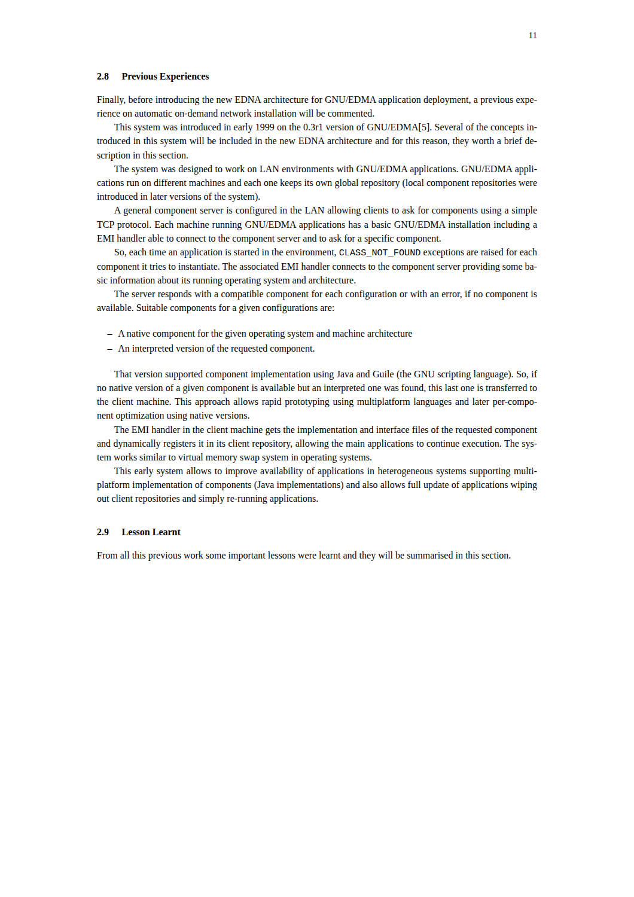11
2.8 Previous Experiences
Finally, before introducing the new EDNA architecture for GNU/EDMA application deployment, a previous experience on automatic on-demand network installation will be commented.
This system was introduced in early 1999 on the 0.3r1 version of GNU/EDMA[5]. Several of the concepts introduced in this system will be included in the new EDNA architecture and for this reason, they worth a brief description in this section.
The system was designed to work on LAN environments with GNU/EDMA applications. GNU/EDMA applications run on different machines and each one keeps its own global repository (local component repositories were introduced in later versions of the system).
A general component server is configured in the LAN allowing clients to ask for components using a simple TCP protocol. Each machine running GNU/EDMA applications has a basic GNU/EDMA installation including a EMI handler able to connect to the component server and to ask for a specific component.
So, each time an application is started in the environment, CLASS_NOT_FOUND exceptions are raised for each component it tries to instantiate. The associated EMI handler connects to the component server providing some basic information about its running operating system and architecture.
The server responds with a compatible component for each configuration or with an error, if no component is available. Suitable components for a given configurations are:
A native component for the given operating system and machine architecture
An interpreted version of the requested component.
That version supported component implementation using Java and Guile (the GNU scripting language). So, if no native version of a given component is available but an interpreted one was found, this last one is transferred to the client machine. This approach allows rapid prototyping using multiplatform languages and later per-component optimization using native versions.
The EMI handler in the client machine gets the implementation and interface files of the requested component and dynamically registers it in its client repository, allowing the main applications to continue execution. The system works similar to virtual memory swap system in operating systems.
This early system allows to improve availability of applications in heterogeneous systems supporting multiplatform implementation of components (Java implementations) and also allows full update of applications wiping out client repositories and simply re-running applications.
2.9 Lesson Learnt
From all this previous work some important lessons were learnt and they will be summarised in this section.